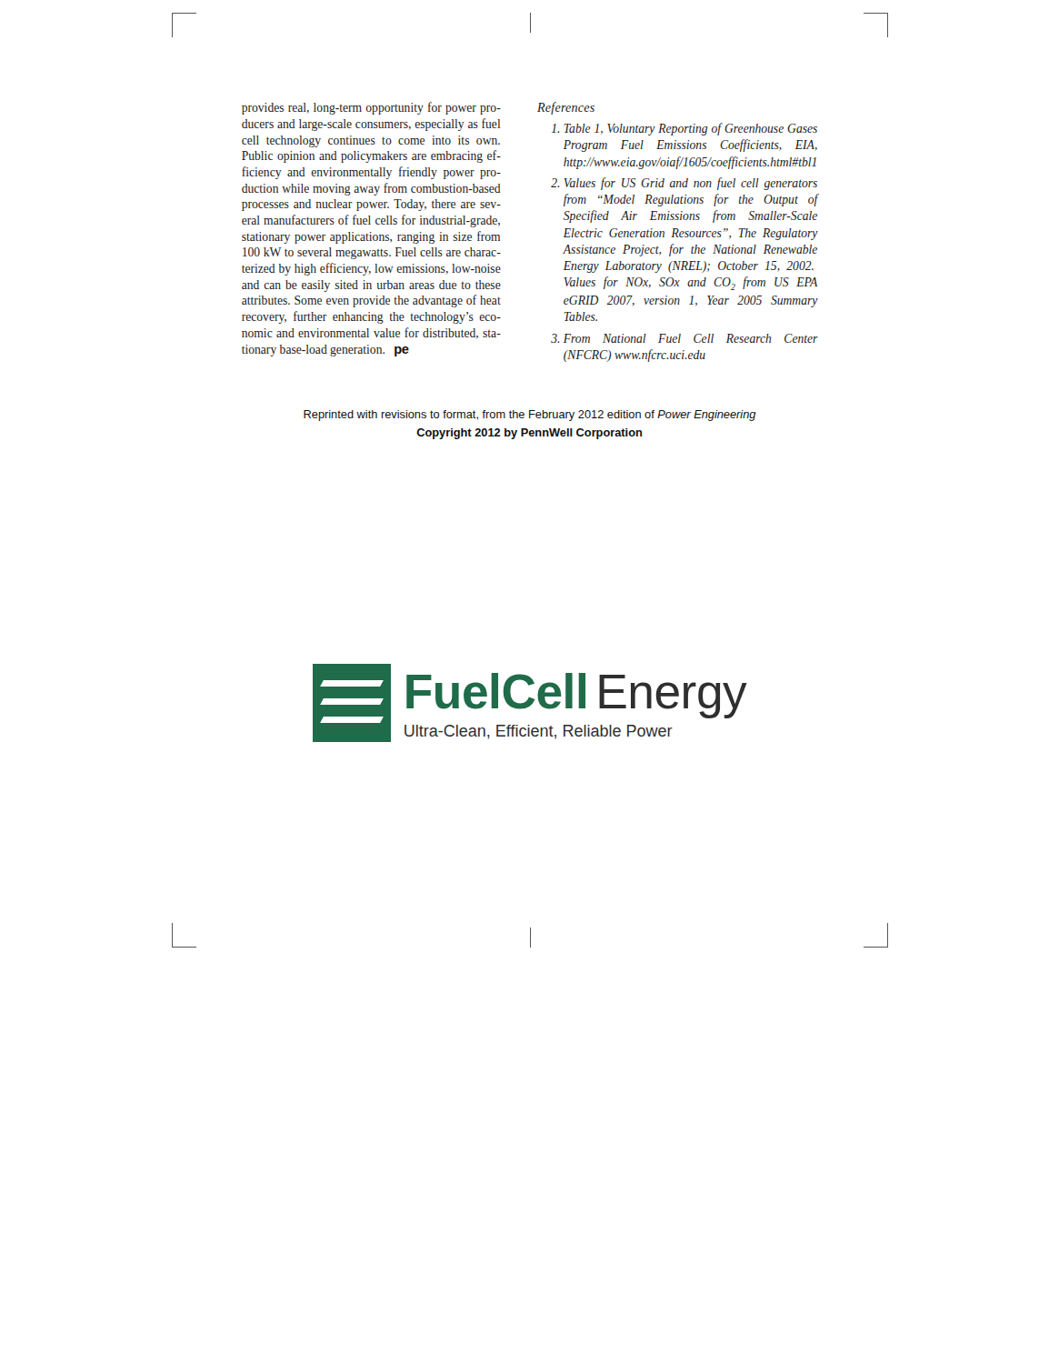provides real, long-term opportunity for power producers and large-scale consumers, especially as fuel cell technology continues to come into its own. Public opinion and policymakers are embracing efficiency and environmentally friendly power production while moving away from combustion-based processes and nuclear power. Today, there are several manufacturers of fuel cells for industrial-grade, stationary power applications, ranging in size from 100 kW to several megawatts. Fuel cells are characterized by high efficiency, low emissions, low-noise and can be easily sited in urban areas due to these attributes. Some even provide the advantage of heat recovery, further enhancing the technology’s economic and environmental value for distributed, stationary base-load generation. pe
References
Table 1, Voluntary Reporting of Greenhouse Gases Program Fuel Emissions Coefficients, EIA, http://www.eia.gov/oiaf/1605/coefficients.html#tbl1
Values for US Grid and non fuel cell generators from “Model Regulations for the Output of Specified Air Emissions from Smaller-Scale Electric Generation Resources”, The Regulatory Assistance Project, for the National Renewable Energy Laboratory (NREL); October 15, 2002. Values for NOx, SOx and CO2 from US EPA eGRID 2007, version 1, Year 2005 Summary Tables.
From National Fuel Cell Research Center (NFCRC) www.nfcrc.uci.edu
Reprinted with revisions to format, from the February 2012 edition of Power Engineering
Copyright 2012 by PennWell Corporation
Fuel Cell Energy
Ultra-Clean, Efficient, Reliable Power